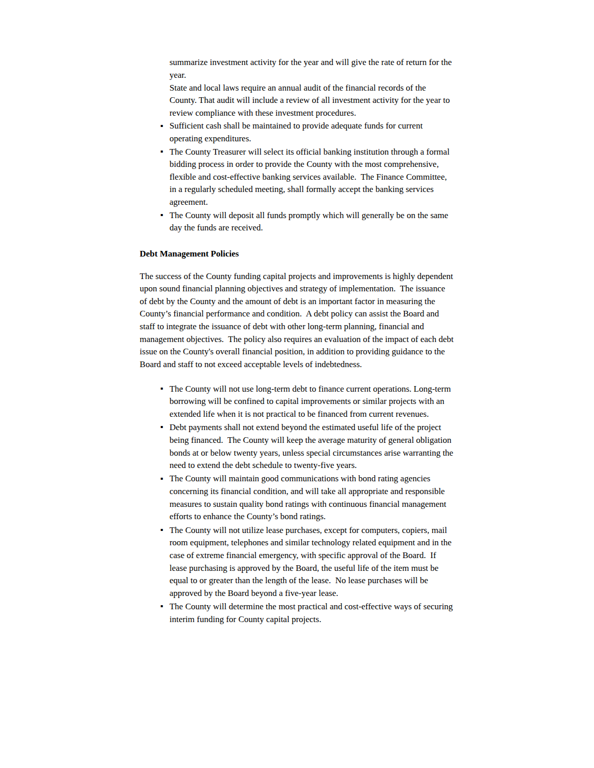summarize investment activity for the year and will give the rate of return for the year.
State and local laws require an annual audit of the financial records of the County. That audit will include a review of all investment activity for the year to review compliance with these investment procedures.
Sufficient cash shall be maintained to provide adequate funds for current operating expenditures.
The County Treasurer will select its official banking institution through a formal bidding process in order to provide the County with the most comprehensive, flexible and cost-effective banking services available. The Finance Committee, in a regularly scheduled meeting, shall formally accept the banking services agreement.
The County will deposit all funds promptly which will generally be on the same day the funds are received.
Debt Management Policies
The success of the County funding capital projects and improvements is highly dependent upon sound financial planning objectives and strategy of implementation. The issuance of debt by the County and the amount of debt is an important factor in measuring the County’s financial performance and condition. A debt policy can assist the Board and staff to integrate the issuance of debt with other long-term planning, financial and management objectives. The policy also requires an evaluation of the impact of each debt issue on the County's overall financial position, in addition to providing guidance to the Board and staff to not exceed acceptable levels of indebtedness.
The County will not use long-term debt to finance current operations. Long-term borrowing will be confined to capital improvements or similar projects with an extended life when it is not practical to be financed from current revenues.
Debt payments shall not extend beyond the estimated useful life of the project being financed. The County will keep the average maturity of general obligation bonds at or below twenty years, unless special circumstances arise warranting the need to extend the debt schedule to twenty-five years.
The County will maintain good communications with bond rating agencies concerning its financial condition, and will take all appropriate and responsible measures to sustain quality bond ratings with continuous financial management efforts to enhance the County’s bond ratings.
The County will not utilize lease purchases, except for computers, copiers, mail room equipment, telephones and similar technology related equipment and in the case of extreme financial emergency, with specific approval of the Board. If lease purchasing is approved by the Board, the useful life of the item must be equal to or greater than the length of the lease. No lease purchases will be approved by the Board beyond a five-year lease.
The County will determine the most practical and cost-effective ways of securing interim funding for County capital projects.